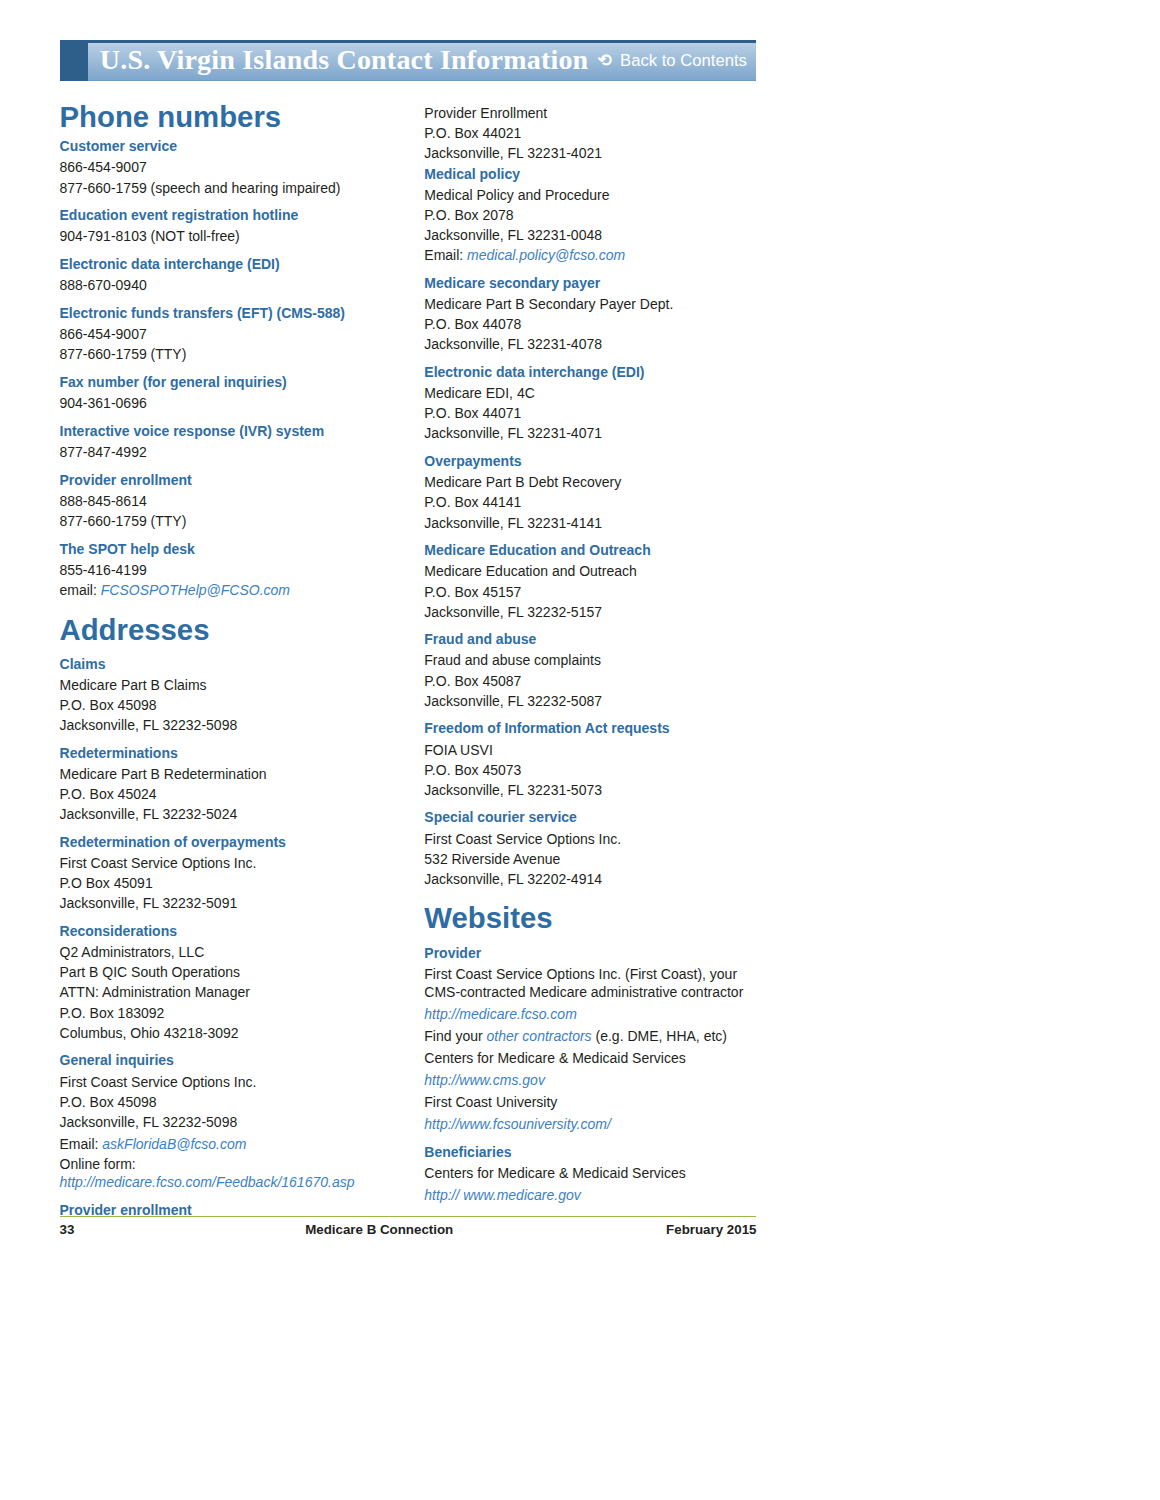U.S. Virgin Islands Contact Information
⟳ Back to Contents
Phone numbers
Customer service
866-454-9007
877-660-1759 (speech and hearing impaired)
Education event registration hotline
904-791-8103 (NOT toll-free)
Electronic data interchange (EDI)
888-670-0940
Electronic funds transfers (EFT) (CMS-588)
866-454-9007
877-660-1759 (TTY)
Fax number (for general inquiries)
904-361-0696
Interactive voice response (IVR) system
877-847-4992
Provider enrollment
888-845-8614
877-660-1759 (TTY)
The SPOT help desk
855-416-4199
email: FCSOSPOTHelp@FCSO.com
Addresses
Claims
Medicare Part B Claims
P.O. Box 45098
Jacksonville, FL 32232-5098
Redeterminations
Medicare Part B Redetermination
P.O. Box 45024
Jacksonville, FL 32232-5024
Redetermination of overpayments
First Coast Service Options Inc.
P.O Box 45091
Jacksonville, FL 32232-5091
Reconsiderations
Q2 Administrators, LLC
Part B QIC South Operations
ATTN: Administration Manager
P.O. Box 183092
Columbus, Ohio 43218-3092
General inquiries
First Coast Service Options Inc.
P.O. Box 45098
Jacksonville, FL 32232-5098
Email: askFloridaB@fcso.com
Online form: http://medicare.fcso.com/Feedback/161670.asp
Provider enrollment
Provider Enrollment
P.O. Box 44021
Jacksonville, FL 32231-4021
Medical policy
Medical Policy and Procedure
P.O. Box 2078
Jacksonville, FL 32231-0048
Email: medical.policy@fcso.com
Medicare secondary payer
Medicare Part B Secondary Payer Dept.
P.O. Box 44078
Jacksonville, FL 32231-4078
Electronic data interchange (EDI)
Medicare EDI, 4C
P.O. Box 44071
Jacksonville, FL 32231-4071
Overpayments
Medicare Part B Debt Recovery
P.O. Box 44141
Jacksonville, FL 32231-4141
Medicare Education and Outreach
Medicare Education and Outreach
P.O. Box 45157
Jacksonville, FL 32232-5157
Fraud and abuse
Fraud and abuse complaints
P.O. Box 45087
Jacksonville, FL 32232-5087
Freedom of Information Act requests
FOIA USVI
P.O. Box 45073
Jacksonville, FL 32231-5073
Special courier service
First Coast Service Options Inc.
532 Riverside Avenue
Jacksonville, FL 32202-4914
Websites
Provider
First Coast Service Options Inc. (First Coast), your CMS-contracted Medicare administrative contractor
http://medicare.fcso.com
Find your other contractors (e.g. DME, HHA, etc)
Centers for Medicare & Medicaid Services
http://www.cms.gov
First Coast University
http://www.fcsouniversity.com/
Beneficiaries
Centers for Medicare & Medicaid Services
http:// www.medicare.gov
33
Medicare B Connection
February 2015